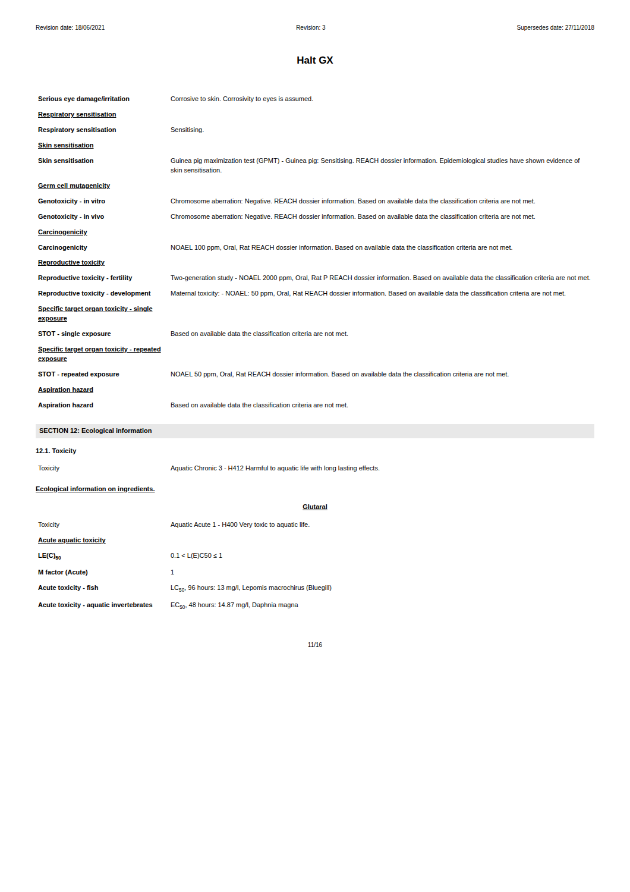Revision date: 18/06/2021 Revision: 3 Supersedes date: 27/11/2018
Halt GX
| Serious eye damage/irritation | Corrosive to skin. Corrosivity to eyes is assumed. |
| Respiratory sensitisation | |
| Respiratory sensitisation | Sensitising. |
| Skin sensitisation | |
| Skin sensitisation | Guinea pig maximization test (GPMT) - Guinea pig: Sensitising. REACH dossier information. Epidemiological studies have shown evidence of skin sensitisation. |
| Germ cell mutagenicity | |
| Genotoxicity - in vitro | Chromosome aberration: Negative. REACH dossier information. Based on available data the classification criteria are not met. |
| Genotoxicity - in vivo | Chromosome aberration: Negative. REACH dossier information. Based on available data the classification criteria are not met. |
| Carcinogenicity | |
| Carcinogenicity | NOAEL 100 ppm, Oral, Rat REACH dossier information. Based on available data the classification criteria are not met. |
| Reproductive toxicity | |
| Reproductive toxicity - fertility | Two-generation study - NOAEL 2000 ppm, Oral, Rat P REACH dossier information. Based on available data the classification criteria are not met. |
| Reproductive toxicity - development | Maternal toxicity: - NOAEL: 50 ppm, Oral, Rat REACH dossier information. Based on available data the classification criteria are not met. |
| Specific target organ toxicity - single exposure | |
| STOT - single exposure | Based on available data the classification criteria are not met. |
| Specific target organ toxicity - repeated exposure | |
| STOT - repeated exposure | NOAEL 50 ppm, Oral, Rat REACH dossier information. Based on available data the classification criteria are not met. |
| Aspiration hazard | |
| Aspiration hazard | Based on available data the classification criteria are not met. |
SECTION 12: Ecological information
12.1. Toxicity
| Toxicity | Aquatic Chronic 3 - H412 Harmful to aquatic life with long lasting effects. |
Ecological information on ingredients.
Glutaral
| Toxicity | Aquatic Acute 1 - H400 Very toxic to aquatic life. |
| Acute aquatic toxicity | |
| LE(C) 50 | 0.1 < L(E)C50 ≤ 1 |
| M factor (Acute) | 1 |
| Acute toxicity - fish | LC 50 , 96 hours: 13 mg/l, Lepomis macrochirus (Bluegill) |
| Acute toxicity - aquatic invertebrates | EC 50 , 48 hours: 14.87 mg/l, Daphnia magna |
11/16